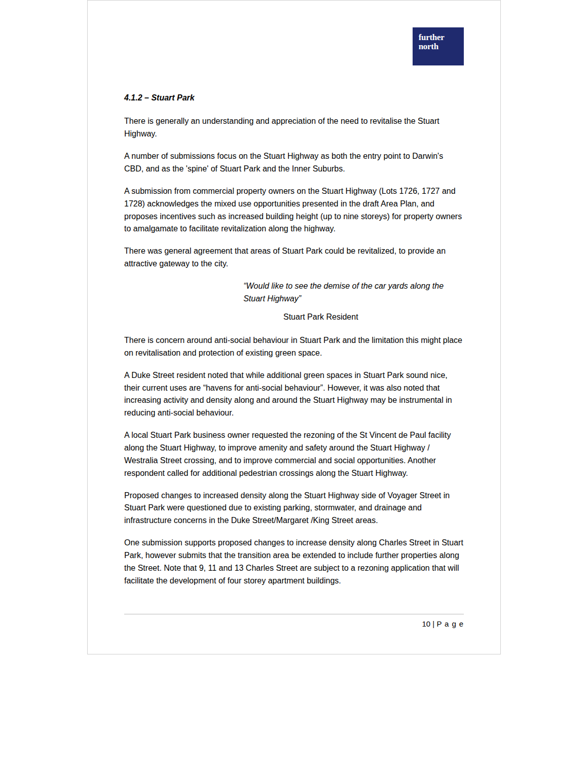further
north
4.1.2 – Stuart Park
There is generally an understanding and appreciation of the need to revitalise the Stuart Highway.
A number of submissions focus on the Stuart Highway as both the entry point to Darwin's CBD, and as the 'spine' of Stuart Park and the Inner Suburbs.
A submission from commercial property owners on the Stuart Highway (Lots 1726, 1727 and 1728) acknowledges the mixed use opportunities presented in the draft Area Plan, and proposes incentives such as increased building height (up to nine storeys) for property owners to amalgamate to facilitate revitalization along the highway.
There was general agreement that areas of Stuart Park could be revitalized, to provide an attractive gateway to the city.
“Would like to see the demise of the car yards along the Stuart Highway”
Stuart Park Resident
There is concern around anti-social behaviour in Stuart Park and the limitation this might place on revitalisation and protection of existing green space.
A Duke Street resident noted that while additional green spaces in Stuart Park sound nice, their current uses are “havens for anti-social behaviour”. However, it was also noted that increasing activity and density along and around the Stuart Highway may be instrumental in reducing anti-social behaviour.
A local Stuart Park business owner requested the rezoning of the St Vincent de Paul facility along the Stuart Highway, to improve amenity and safety around the Stuart Highway / Westralia Street crossing, and to improve commercial and social opportunities. Another respondent called for additional pedestrian crossings along the Stuart Highway.
Proposed changes to increased density along the Stuart Highway side of Voyager Street in Stuart Park were questioned due to existing parking, stormwater, and drainage and infrastructure concerns in the Duke Street/Margaret /King Street areas.
One submission supports proposed changes to increase density along Charles Street in Stuart Park, however submits that the transition area be extended to include further properties along the Street. Note that 9, 11 and 13 Charles Street are subject to a rezoning application that will facilitate the development of four storey apartment buildings.
10 | P a g e